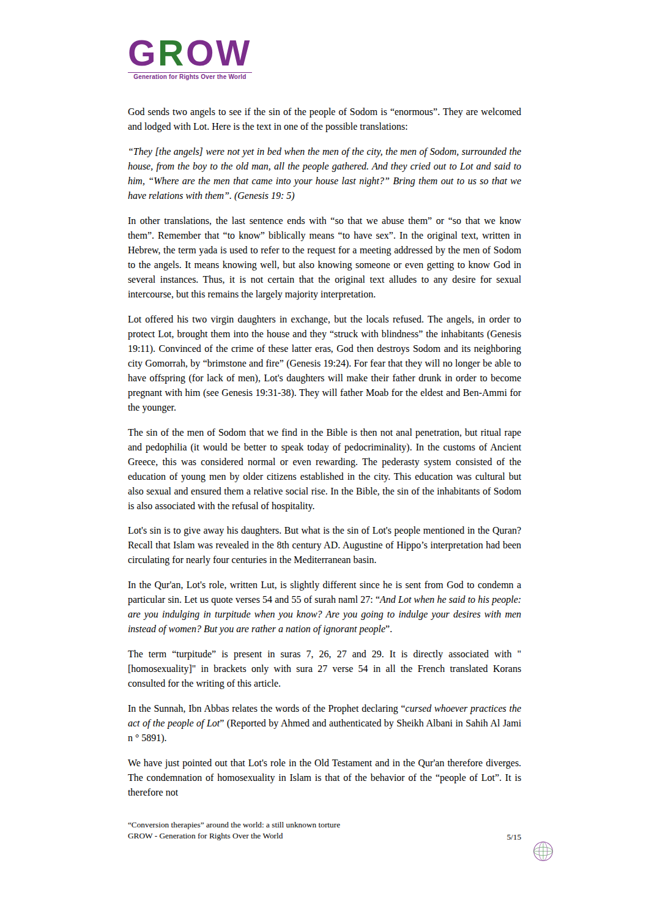GROW
Generation for Rights Over the World
God sends two angels to see if the sin of the people of Sodom is “enormous”. They are welcomed and lodged with Lot. Here is the text in one of the possible translations:
“They [the angels] were not yet in bed when the men of the city, the men of Sodom, surrounded the house, from the boy to the old man, all the people gathered. And they cried out to Lot and said to him, “Where are the men that came into your house last night?” Bring them out to us so that we have relations with them”. (Genesis 19: 5)
In other translations, the last sentence ends with “so that we abuse them” or “so that we know them”. Remember that “to know” biblically means “to have sex”. In the original text, written in Hebrew, the term yada is used to refer to the request for a meeting addressed by the men of Sodom to the angels. It means knowing well, but also knowing someone or even getting to know God in several instances. Thus, it is not certain that the original text alludes to any desire for sexual intercourse, but this remains the largely majority interpretation.
Lot offered his two virgin daughters in exchange, but the locals refused. The angels, in order to protect Lot, brought them into the house and they “struck with blindness” the inhabitants (Genesis 19:11). Convinced of the crime of these latter eras, God then destroys Sodom and its neighboring city Gomorrah, by “brimstone and fire” (Genesis 19:24). For fear that they will no longer be able to have offspring (for lack of men), Lot's daughters will make their father drunk in order to become pregnant with him (see Genesis 19:31-38). They will father Moab for the eldest and Ben-Ammi for the younger.
The sin of the men of Sodom that we find in the Bible is then not anal penetration, but ritual rape and pedophilia (it would be better to speak today of pedocriminality). In the customs of Ancient Greece, this was considered normal or even rewarding. The pederasty system consisted of the education of young men by older citizens established in the city. This education was cultural but also sexual and ensured them a relative social rise. In the Bible, the sin of the inhabitants of Sodom is also associated with the refusal of hospitality.
Lot's sin is to give away his daughters. But what is the sin of Lot's people mentioned in the Quran? Recall that Islam was revealed in the 8th century AD. Augustine of Hippo’s interpretation had been circulating for nearly four centuries in the Mediterranean basin.
In the Qur'an, Lot's role, written Lut, is slightly different since he is sent from God to condemn a particular sin. Let us quote verses 54 and 55 of surah naml 27: “And Lot when he said to his people: are you indulging in turpitude when you know? Are you going to indulge your desires with men instead of women? But you are rather a nation of ignorant people”.
The term “turpitude” is present in suras 7, 26, 27 and 29. It is directly associated with "[homosexuality]" in brackets only with sura 27 verse 54 in all the French translated Korans consulted for the writing of this article.
In the Sunnah, Ibn Abbas relates the words of the Prophet declaring “cursed whoever practices the act of the people of Lot” (Reported by Ahmed and authenticated by Sheikh Albani in Sahih Al Jami n ° 5891).
We have just pointed out that Lot's role in the Old Testament and in the Qur'an therefore diverges. The condemnation of homosexuality in Islam is that of the behavior of the “people of Lot”. It is therefore not
“Conversion therapies” around the world: a still unknown torture
GROW - Generation for Rights Over the World
5/15